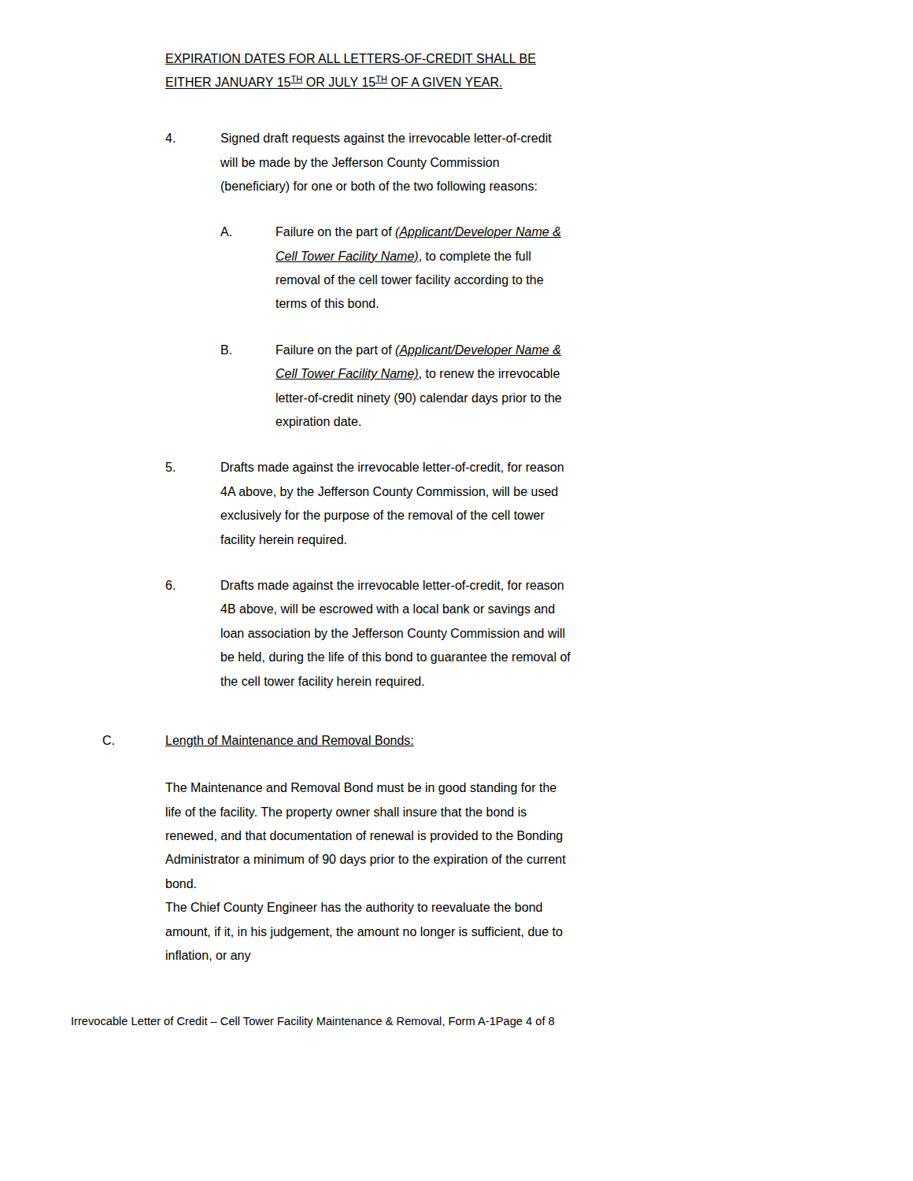EXPIRATION DATES FOR ALL LETTERS-OF-CREDIT SHALL BE
EITHER JANUARY 15TH OR JULY 15TH OF A GIVEN YEAR.
4.
Signed draft requests against the irrevocable letter-of-credit will be made by the Jefferson County Commission (beneficiary) for one or both of the two following reasons:
A.
Failure on the part of (Applicant/Developer Name & Cell Tower Facility Name), to complete the full removal of the cell tower facility according to the terms of this bond.
B.
Failure on the part of (Applicant/Developer Name & Cell Tower Facility Name), to renew the irrevocable letter-of-credit ninety (90) calendar days prior to the expiration date.
5.
Drafts made against the irrevocable letter-of-credit, for reason 4A above, by the Jefferson County Commission, will be used exclusively for the purpose of the removal of the cell tower facility herein required.
6.
Drafts made against the irrevocable letter-of-credit, for reason 4B above, will be escrowed with a local bank or savings and loan association by the Jefferson County Commission and will be held, during the life of this bond to guarantee the removal of the cell tower facility herein required.
C.
Length of Maintenance and Removal Bonds:
The Maintenance and Removal Bond must be in good standing for the life of the facility. The property owner shall insure that the bond is renewed, and that documentation of renewal is provided to the Bonding Administrator a minimum of 90 days prior to the expiration of the current bond.
The Chief County Engineer has the authority to reevaluate the bond amount, if it, in his judgement, the amount no longer is sufficient, due to inflation, or any
Irrevocable Letter of Credit – Cell Tower Facility Maintenance & Removal, Form A-1
Page 4 of 8